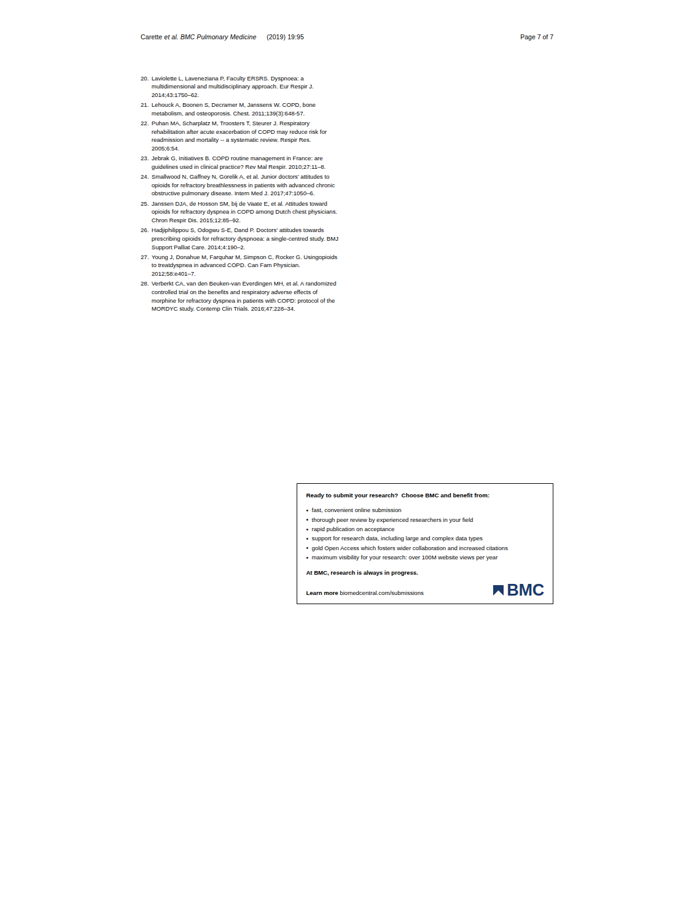Carette et al. BMC Pulmonary Medicine(2019) 19:95
Page 7 of 7
Laviolette L, Laveneziana P, Faculty ERSRS. Dyspnoea: a multidimensional and multidisciplinary approach. Eur Respir J. 2014;43:1750–62.
Lehouck A, Boonen S, Decramer M, Janssens W. COPD, bone metabolism, and osteoporosis. Chest. 2011;139(3):648-57.
Puhan MA, Scharplatz M, Troosters T, Steurer J. Respiratory rehabilitation after acute exacerbation of COPD may reduce risk for readmission and mortality -- a systematic review. Respir Res. 2005;6:54.
Jebrak G, Initiatives B. COPD routine management in France: are guidelines used in clinical practice? Rev Mal Respir. 2010;27:11–8.
Smallwood N, Gaffney N, Gorelik A, et al. Junior doctors’ attitudes to opioids for refractory breathlessness in patients with advanced chronic obstructive pulmonary disease. Intern Med J. 2017;47:1050–6.
Janssen DJA, de Hosson SM, bij de Vaate E, et al. Attitudes toward opioids for refractory dyspnea in COPD among Dutch chest physicians. Chron Respir Dis. 2015;12:85–92.
Hadjiphilippou S, Odogwu S-E, Dand P. Doctors' attitudes towards prescribing opioids for refractory dyspnoea: a single-centred study. BMJ Support Palliat Care. 2014;4:190–2.
Young J, Donahue M, Farquhar M, Simpson C, Rocker G. Usingopioids to treatdyspnea in advanced COPD. Can Fam Physician. 2012;58:e401–7.
Verberkt CA, van den Beuken-van Everdingen MH, et al. A randomized controlled trial on the benefits and respiratory adverse effects of morphine for refractory dyspnea in patients with COPD: protocol of the MORDYC study. Contemp Clin Trials. 2016;47:228–34.
Ready to submit your research? Choose BMC and benefit from:
fast, convenient online submission
thorough peer review by experienced researchers in your field
rapid publication on acceptance
support for research data, including large and complex data types
gold Open Access which fosters wider collaboration and increased citations
maximum visibility for your research: over 100M website views per year
At BMC, research is always in progress.
Learn more biomedcentral.com/submissions
BMC